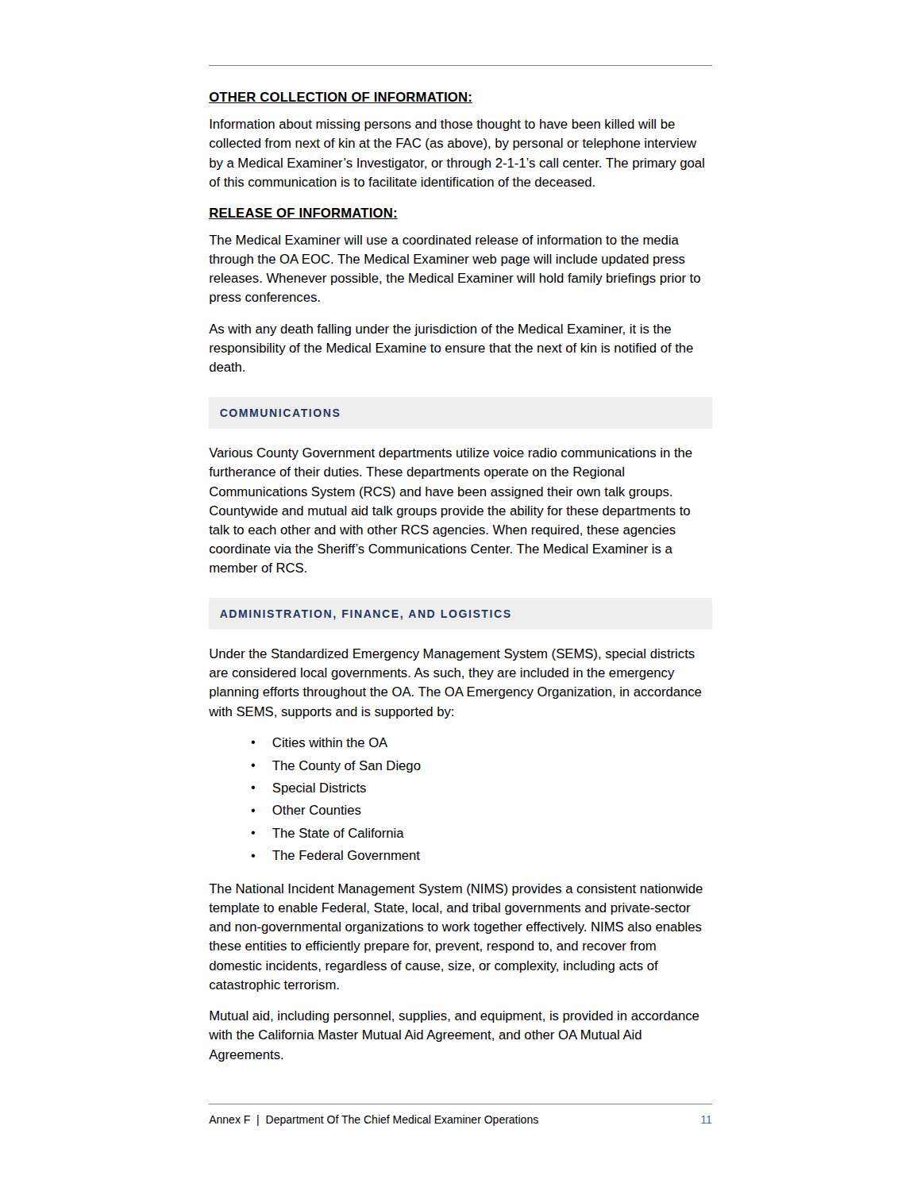OTHER COLLECTION OF INFORMATION:
Information about missing persons and those thought to have been killed will be collected from next of kin at the FAC (as above), by personal or telephone interview by a Medical Examiner’s Investigator, or through 2-1-1’s call center. The primary goal of this communication is to facilitate identification of the deceased.
RELEASE OF INFORMATION:
The Medical Examiner will use a coordinated release of information to the media through the OA EOC. The Medical Examiner web page will include updated press releases. Whenever possible, the Medical Examiner will hold family briefings prior to press conferences.
As with any death falling under the jurisdiction of the Medical Examiner, it is the responsibility of the Medical Examine to ensure that the next of kin is notified of the death.
Communications
Various County Government departments utilize voice radio communications in the furtherance of their duties. These departments operate on the Regional Communications System (RCS) and have been assigned their own talk groups. Countywide and mutual aid talk groups provide the ability for these departments to talk to each other and with other RCS agencies. When required, these agencies coordinate via the Sheriff’s Communications Center. The Medical Examiner is a member of RCS.
Administration, Finance, and Logistics
Under the Standardized Emergency Management System (SEMS), special districts are considered local governments. As such, they are included in the emergency planning efforts throughout the OA. The OA Emergency Organization, in accordance with SEMS, supports and is supported by:
Cities within the OA
The County of San Diego
Special Districts
Other Counties
The State of California
The Federal Government
The National Incident Management System (NIMS) provides a consistent nationwide template to enable Federal, State, local, and tribal governments and private-sector and non-governmental organizations to work together effectively. NIMS also enables these entities to efficiently prepare for, prevent, respond to, and recover from domestic incidents, regardless of cause, size, or complexity, including acts of catastrophic terrorism.
Mutual aid, including personnel, supplies, and equipment, is provided in accordance with the California Master Mutual Aid Agreement, and other OA Mutual Aid Agreements.
Annex F | Department Of The Chief Medical Examiner Operations
11